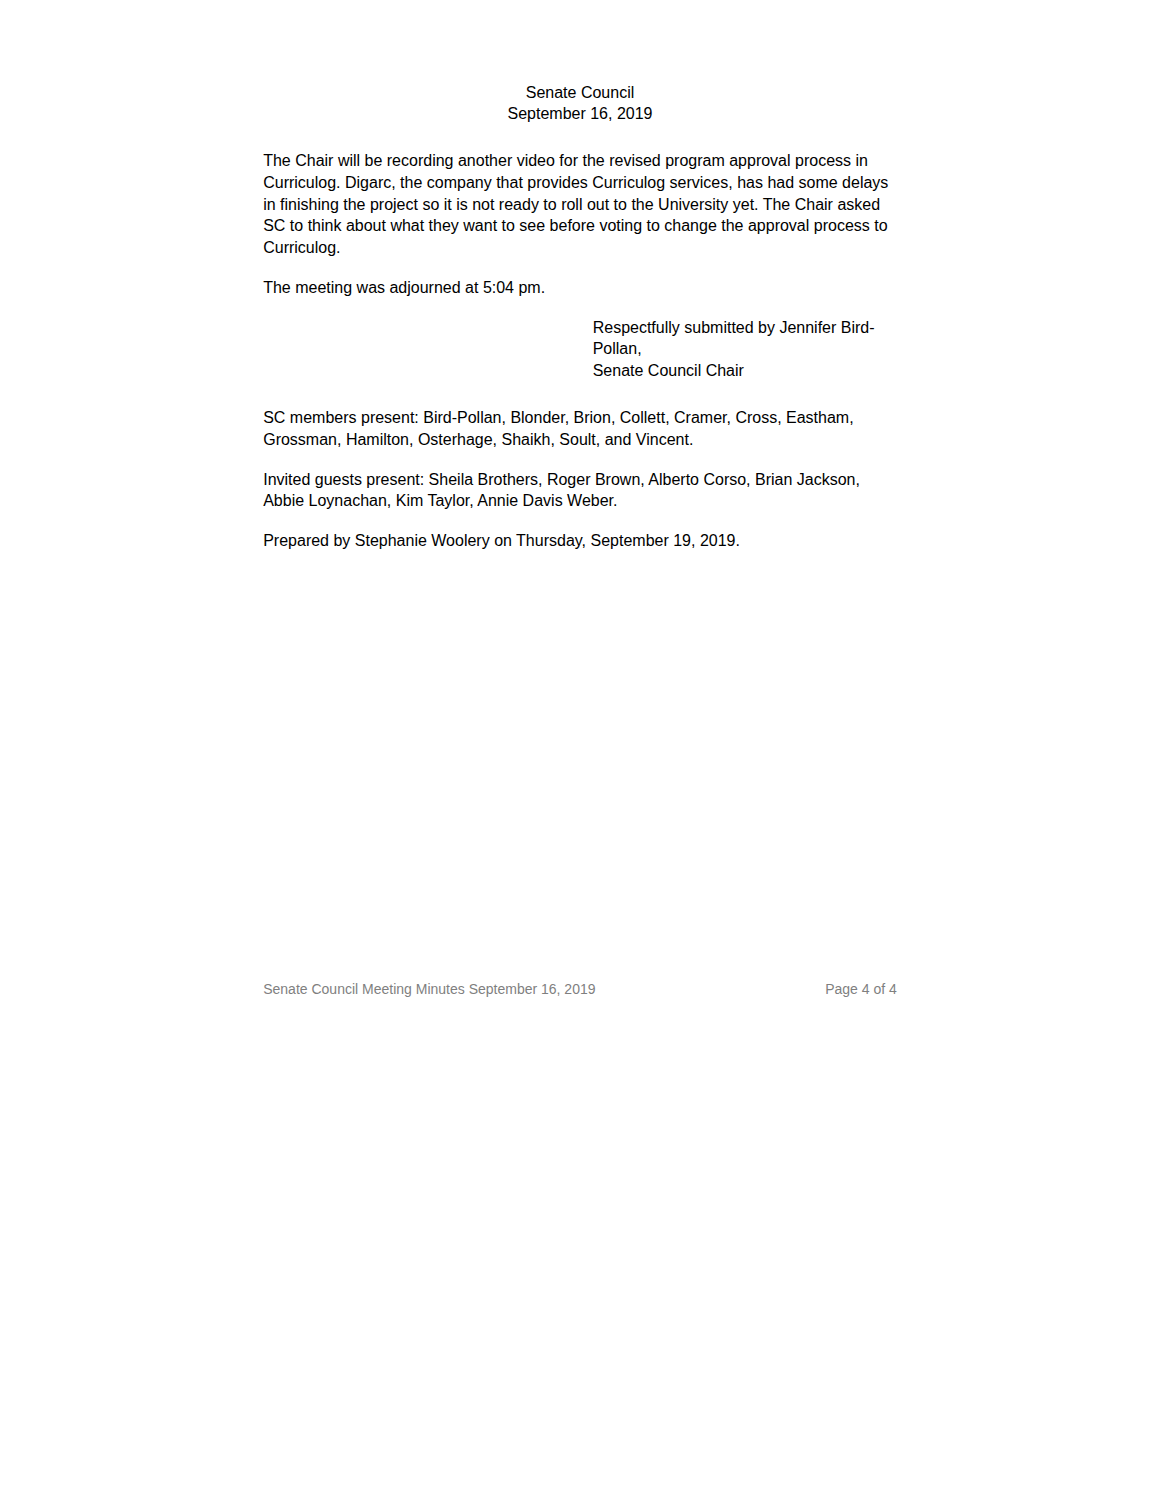Senate Council September 16, 2019
The Chair will be recording another video for the revised program approval process in Curriculog. Digarc, the company that provides Curriculog services, has had some delays in finishing the project so it is not ready to roll out to the University yet. The Chair asked SC to think about what they want to see before voting to change the approval process to Curriculog.
The meeting was adjourned at 5:04 pm.
Respectfully submitted by Jennifer Bird-Pollan, Senate Council Chair
SC members present: Bird-Pollan, Blonder, Brion, Collett, Cramer, Cross, Eastham, Grossman, Hamilton, Osterhage, Shaikh, Soult, and Vincent.
Invited guests present: Sheila Brothers, Roger Brown, Alberto Corso, Brian Jackson, Abbie Loynachan, Kim Taylor, Annie Davis Weber.
Prepared by Stephanie Woolery on Thursday, September 19, 2019.
Senate Council Meeting Minutes September 16, 2019 Page 4 of 4